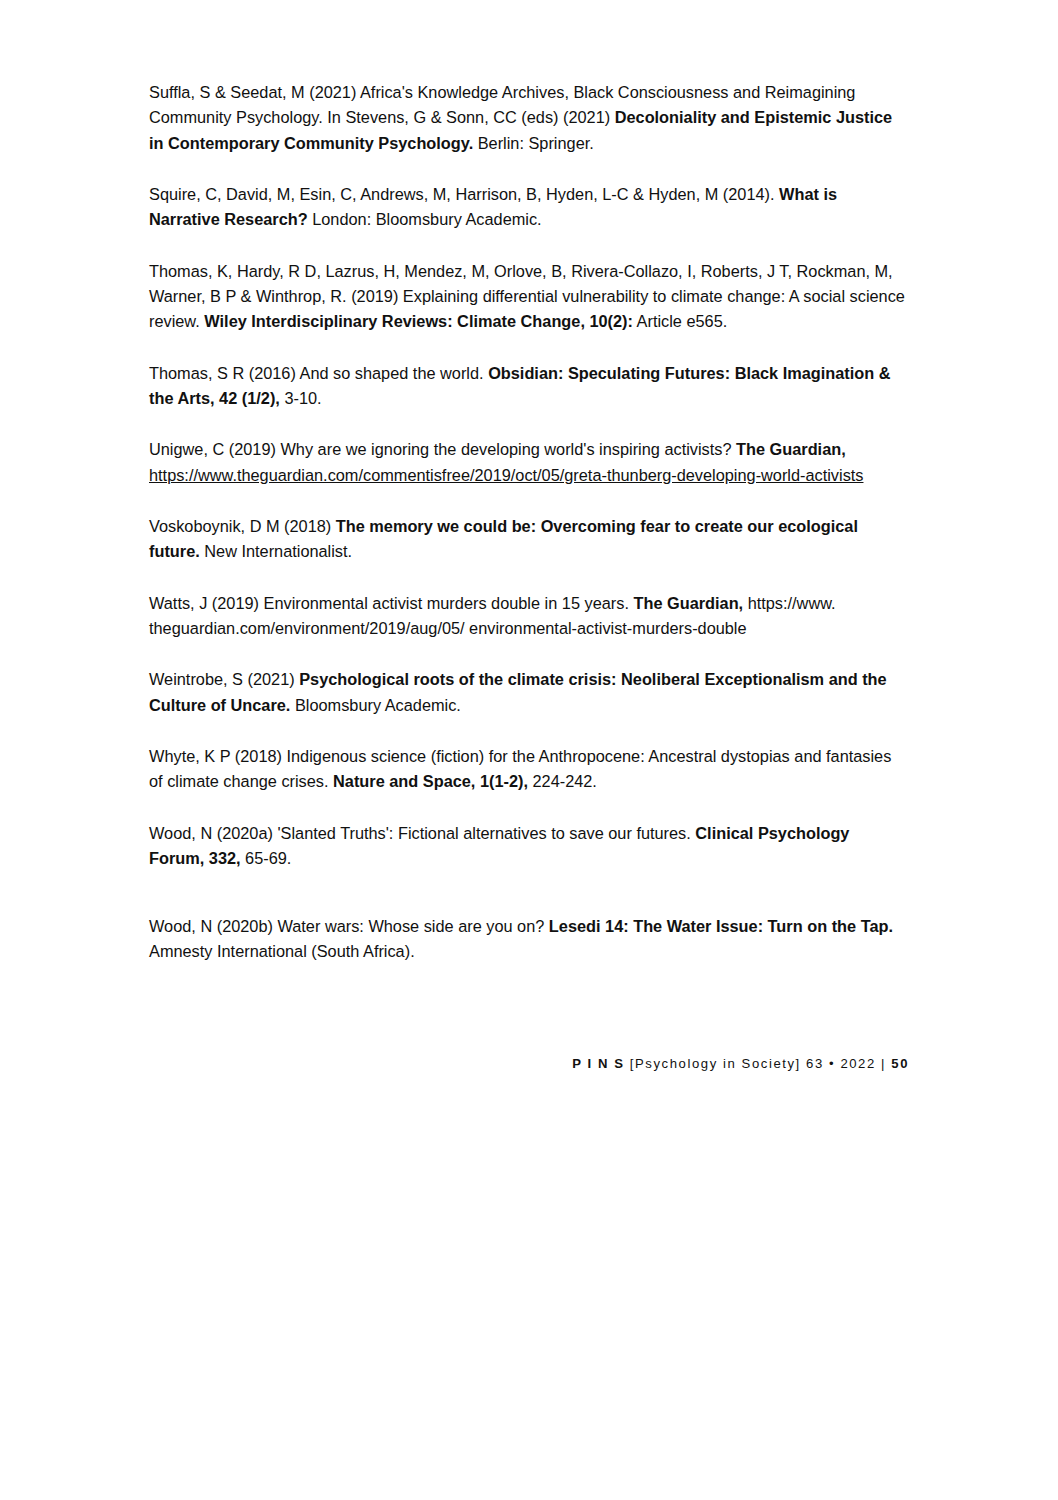Suffla, S & Seedat, M (2021) Africa's Knowledge Archives, Black Consciousness and Reimagining Community Psychology. In Stevens, G & Sonn, CC (eds) (2021) Decoloniality and Epistemic Justice in Contemporary Community Psychology. Berlin: Springer.
Squire, C, David, M, Esin, C, Andrews, M, Harrison, B, Hyden, L-C & Hyden, M (2014). What is Narrative Research? London: Bloomsbury Academic.
Thomas, K, Hardy, R D, Lazrus, H, Mendez, M, Orlove, B, Rivera-Collazo, I, Roberts, J T, Rockman, M, Warner, B P & Winthrop, R. (2019) Explaining differential vulnerability to climate change: A social science review. Wiley Interdisciplinary Reviews: Climate Change, 10(2): Article e565.
Thomas, S R (2016) And so shaped the world. Obsidian: Speculating Futures: Black Imagination & the Arts, 42 (1/2), 3-10.
Unigwe, C (2019) Why are we ignoring the developing world's inspiring activists? The Guardian, https://www.theguardian.com/commentisfree/2019/oct/05/greta-thunberg-developing-world-activists
Voskoboynik, D M (2018) The memory we could be: Overcoming fear to create our ecological future. New Internationalist.
Watts, J (2019) Environmental activist murders double in 15 years. The Guardian, https://www. theguardian.com/environment/2019/aug/05/ environmental-activist-murders-double
Weintrobe, S (2021) Psychological roots of the climate crisis: Neoliberal Exceptionalism and the Culture of Uncare. Bloomsbury Academic.
Whyte, K P (2018) Indigenous science (fiction) for the Anthropocene: Ancestral dystopias and fantasies of climate change crises. Nature and Space, 1(1-2), 224-242.
Wood, N (2020a) 'Slanted Truths': Fictional alternatives to save our futures. Clinical Psychology Forum, 332, 65-69.
Wood, N (2020b) Water wars: Whose side are you on? Lesedi 14: The Water Issue: Turn on the Tap. Amnesty International (South Africa).
P I N S [Psychology in Society] 63 • 2022 | 50